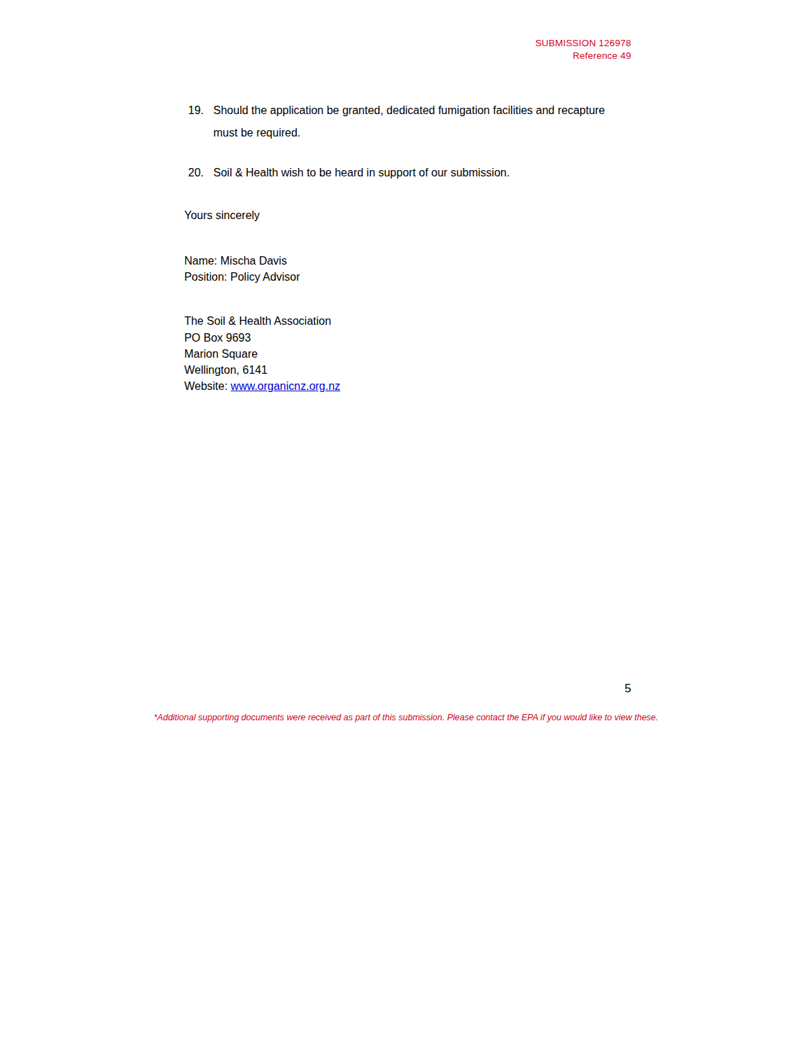SUBMISSION 126978 Reference 49
19. Should the application be granted, dedicated fumigation facilities and recapture must be required.
20. Soil & Health wish to be heard in support of our submission.
Yours sincerely
Name: Mischa Davis
Position: Policy Advisor
The Soil & Health Association
PO Box 9693
Marion Square
Wellington, 6141
Website: www.organicnz.org.nz
5
*Additional supporting documents were received as part of this submission. Please contact the EPA if you would like to view these.